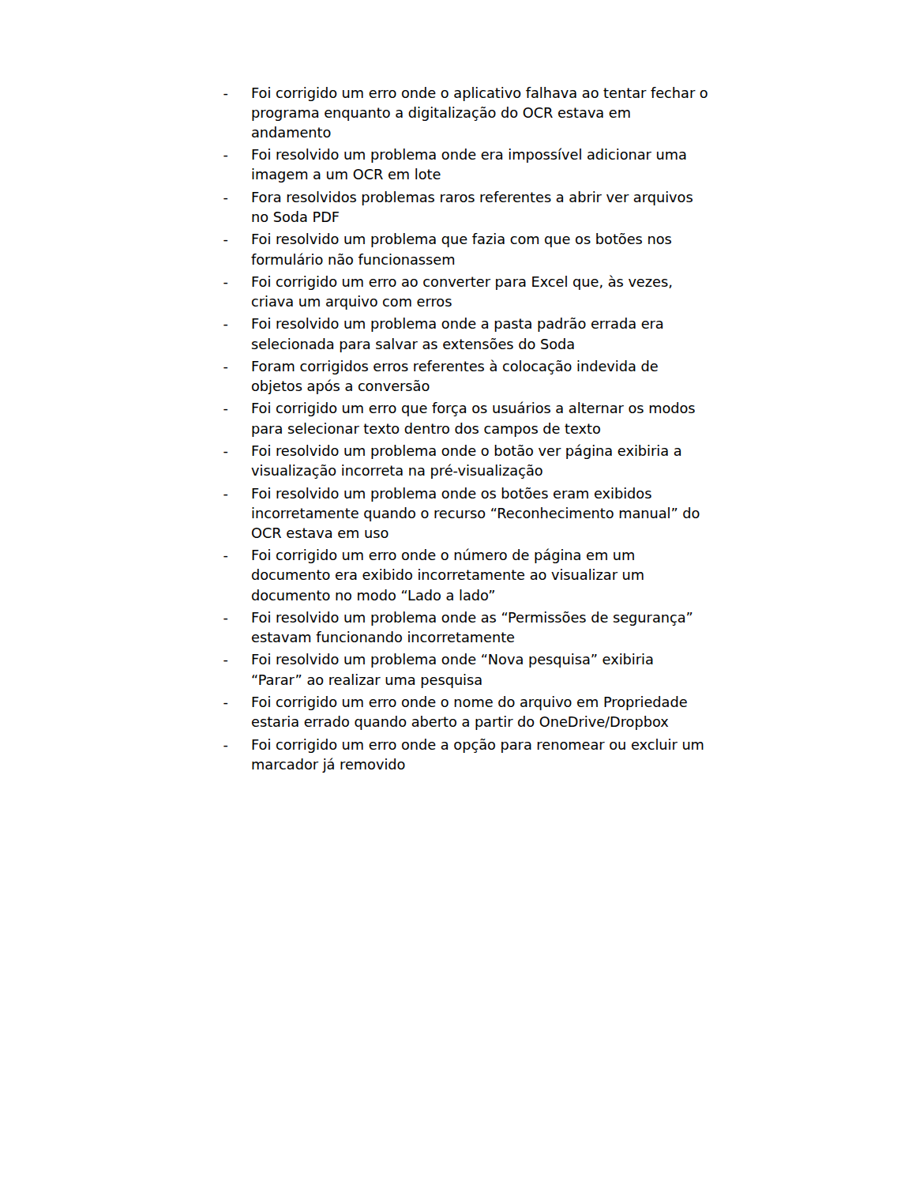Foi corrigido um erro onde o aplicativo falhava ao tentar fechar o programa enquanto a digitalização do OCR estava em andamento
Foi resolvido um problema onde era impossível adicionar uma imagem a um OCR em lote
Fora resolvidos problemas raros referentes a abrir ver arquivos no Soda PDF
Foi resolvido um problema que fazia com que os botões nos formulário não funcionassem
Foi corrigido um erro ao converter para Excel que, às vezes, criava um arquivo com erros
Foi resolvido um problema onde a pasta padrão errada era selecionada para salvar as extensões do Soda
Foram corrigidos erros referentes à colocação indevida de objetos após a conversão
Foi corrigido um erro que força os usuários a alternar os modos para selecionar texto dentro dos campos de texto
Foi resolvido um problema onde o botão ver página exibiria a visualização incorreta na pré-visualização
Foi resolvido um problema onde os botões eram exibidos incorretamente quando o recurso “Reconhecimento manual” do OCR estava em uso
Foi corrigido um erro onde o número de página em um documento era exibido incorretamente ao visualizar um documento no modo “Lado a lado”
Foi resolvido um problema onde as “Permissões de segurança” estavam funcionando incorretamente
Foi resolvido um problema onde “Nova pesquisa” exibiria “Parar” ao realizar uma pesquisa
Foi corrigido um erro onde o nome do arquivo em Propriedade estaria errado quando aberto a partir do OneDrive/Dropbox
Foi corrigido um erro onde a opção para renomear ou excluir um marcador já removido